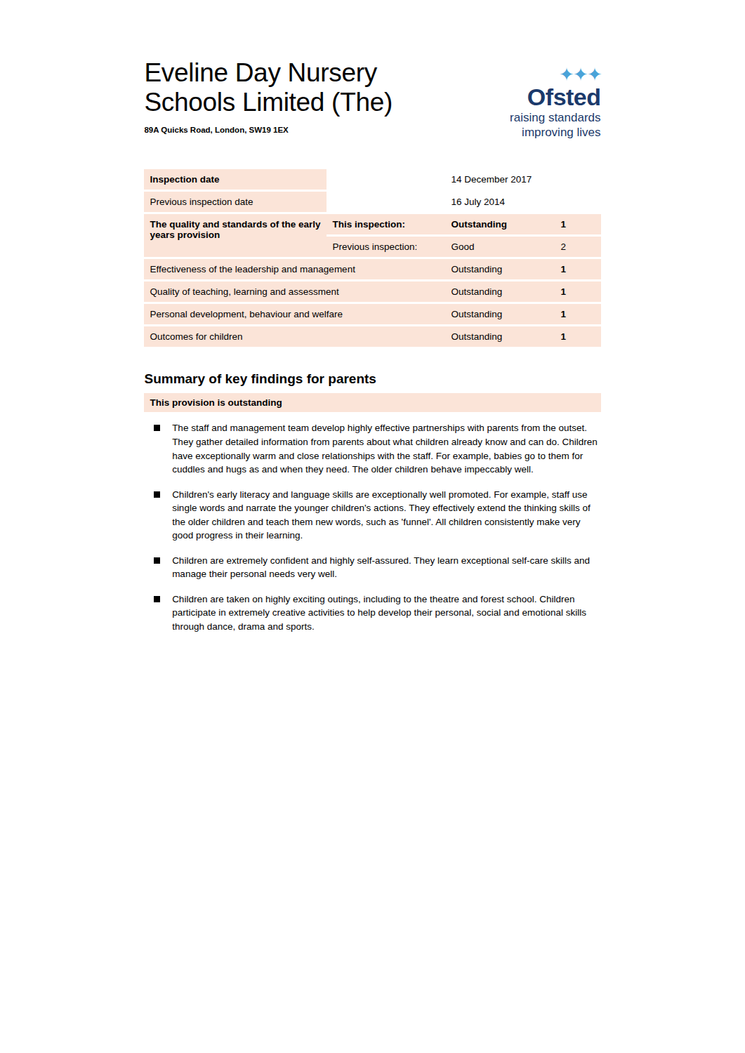Eveline Day Nursery Schools Limited (The)
89A Quicks Road, London, SW19 1EX
✦✦✦
Ofsted
raising standards
improving lives
| Inspection date | | 14 December 2017 |
| Previous inspection date | | 16 July 2014 |
| The quality and standards of the early years provision | This inspection: | Outstanding | 1 |
| Previous inspection: | Good | 2 |
| Effectiveness of the leadership and management | Outstanding | 1 |
| Quality of teaching, learning and assessment | Outstanding | 1 |
| Personal development, behaviour and welfare | Outstanding | 1 |
| Outcomes for children | Outstanding | 1 |
Summary of key findings for parents
This provision is outstanding
The staff and management team develop highly effective partnerships with parents from the outset. They gather detailed information from parents about what children already know and can do. Children have exceptionally warm and close relationships with the staff. For example, babies go to them for cuddles and hugs as and when they need. The older children behave impeccably well.
Children's early literacy and language skills are exceptionally well promoted. For example, staff use single words and narrate the younger children's actions. They effectively extend the thinking skills of the older children and teach them new words, such as 'funnel'. All children consistently make very good progress in their learning.
Children are extremely confident and highly self-assured. They learn exceptional self-care skills and manage their personal needs very well.
Children are taken on highly exciting outings, including to the theatre and forest school. Children participate in extremely creative activities to help develop their personal, social and emotional skills through dance, drama and sports.